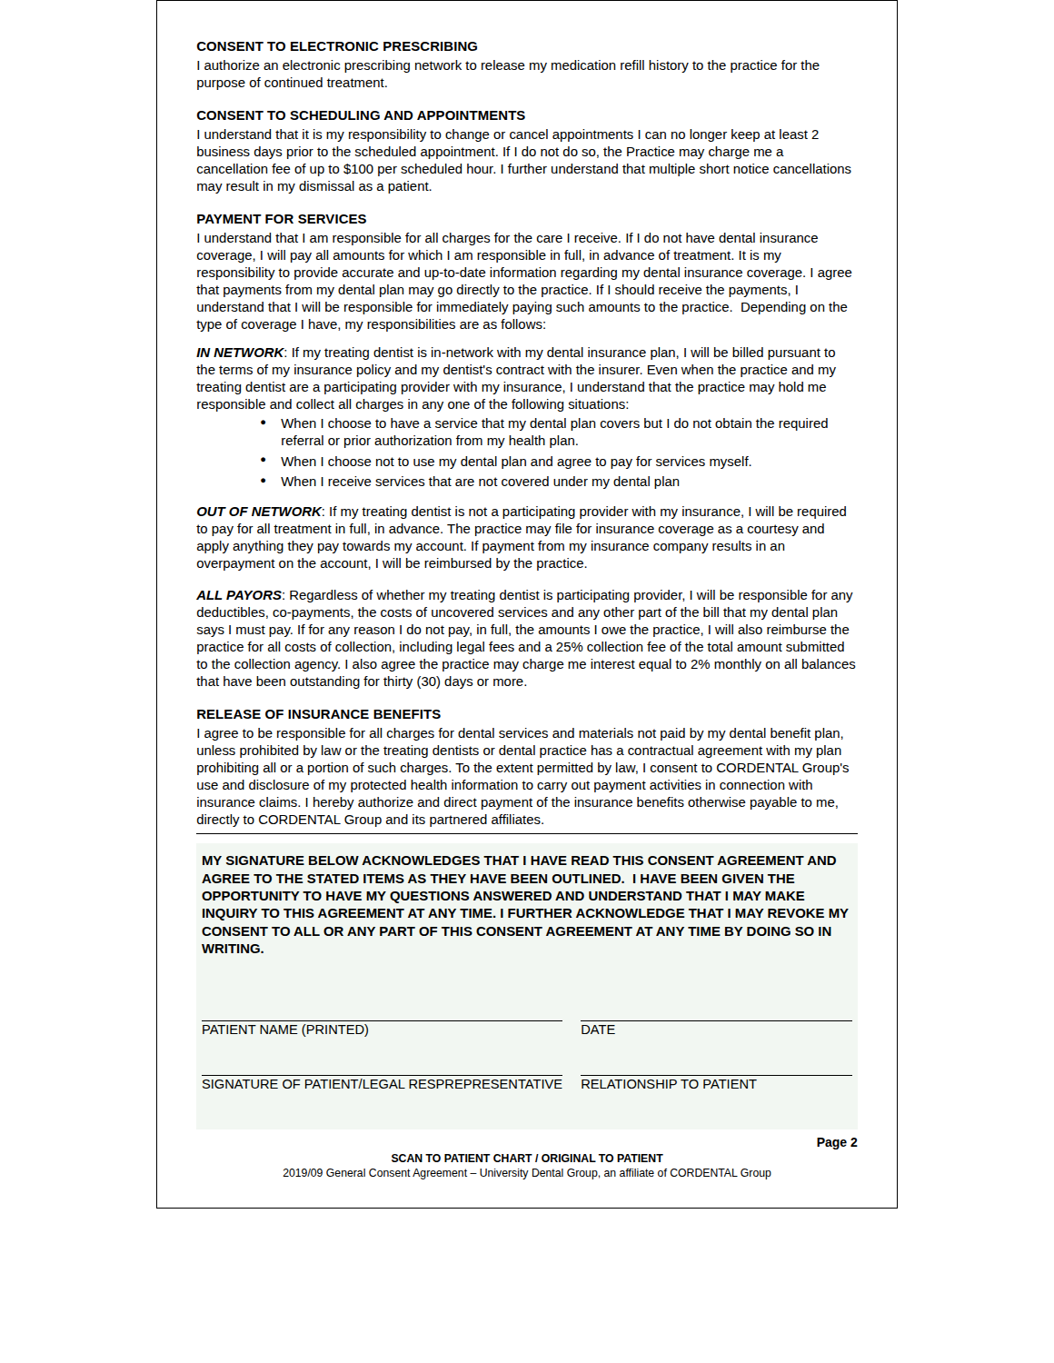CONSENT TO ELECTRONIC PRESCRIBING
I authorize an electronic prescribing network to release my medication refill history to the practice for the purpose of continued treatment.
CONSENT TO SCHEDULING AND APPOINTMENTS
I understand that it is my responsibility to change or cancel appointments I can no longer keep at least 2 business days prior to the scheduled appointment. If I do not do so, the Practice may charge me a cancellation fee of up to $100 per scheduled hour. I further understand that multiple short notice cancellations may result in my dismissal as a patient.
PAYMENT FOR SERVICES
I understand that I am responsible for all charges for the care I receive. If I do not have dental insurance coverage, I will pay all amounts for which I am responsible in full, in advance of treatment. It is my responsibility to provide accurate and up-to-date information regarding my dental insurance coverage. I agree that payments from my dental plan may go directly to the practice. If I should receive the payments, I understand that I will be responsible for immediately paying such amounts to the practice. Depending on the type of coverage I have, my responsibilities are as follows:
IN NETWORK: If my treating dentist is in-network with my dental insurance plan, I will be billed pursuant to the terms of my insurance policy and my dentist's contract with the insurer. Even when the practice and my treating dentist are a participating provider with my insurance, I understand that the practice may hold me responsible and collect all charges in any one of the following situations:
When I choose to have a service that my dental plan covers but I do not obtain the required referral or prior authorization from my health plan.
When I choose not to use my dental plan and agree to pay for services myself.
When I receive services that are not covered under my dental plan
OUT OF NETWORK: If my treating dentist is not a participating provider with my insurance, I will be required to pay for all treatment in full, in advance. The practice may file for insurance coverage as a courtesy and apply anything they pay towards my account. If payment from my insurance company results in an overpayment on the account, I will be reimbursed by the practice.
ALL PAYORS: Regardless of whether my treating dentist is participating provider, I will be responsible for any deductibles, co-payments, the costs of uncovered services and any other part of the bill that my dental plan says I must pay. If for any reason I do not pay, in full, the amounts I owe the practice, I will also reimburse the practice for all costs of collection, including legal fees and a 25% collection fee of the total amount submitted to the collection agency. I also agree the practice may charge me interest equal to 2% monthly on all balances that have been outstanding for thirty (30) days or more.
RELEASE OF INSURANCE BENEFITS
I agree to be responsible for all charges for dental services and materials not paid by my dental benefit plan, unless prohibited by law or the treating dentists or dental practice has a contractual agreement with my plan prohibiting all or a portion of such charges. To the extent permitted by law, I consent to CORDENTAL Group's use and disclosure of my protected health information to carry out payment activities in connection with insurance claims. I hereby authorize and direct payment of the insurance benefits otherwise payable to me, directly to CORDENTAL Group and its partnered affiliates.
MY SIGNATURE BELOW ACKNOWLEDGES THAT I HAVE READ THIS CONSENT AGREEMENT AND AGREE TO THE STATED ITEMS AS THEY HAVE BEEN OUTLINED. I HAVE BEEN GIVEN THE OPPORTUNITY TO HAVE MY QUESTIONS ANSWERED AND UNDERSTAND THAT I MAY MAKE INQUIRY TO THIS AGREEMENT AT ANY TIME. I FURTHER ACKNOWLEDGE THAT I MAY REVOKE MY CONSENT TO ALL OR ANY PART OF THIS CONSENT AGREEMENT AT ANY TIME BY DOING SO IN WRITING.
| PATIENT NAME (PRINTED) | | DATE |
| SIGNATURE OF PATIENT/LEGAL RESPREPRESENTATIVE | | RELATIONSHIP TO PATIENT |
Page 2
SCAN TO PATIENT CHART / ORIGINAL TO PATIENT
2019/09 General Consent Agreement – University Dental Group, an affiliate of CORDENTAL Group